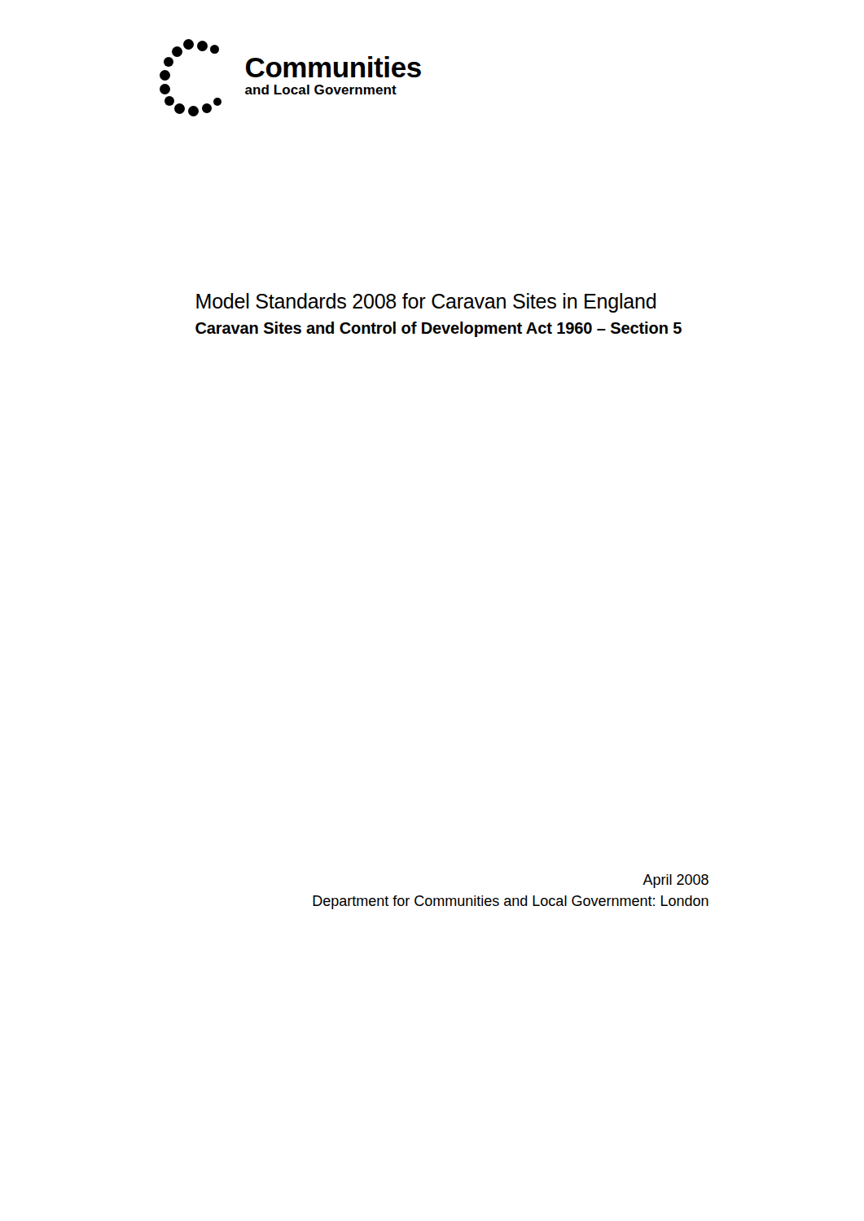Communities
and Local Government
Model Standards 2008 for Caravan Sites in England
Caravan Sites and Control of Development Act 1960 – Section 5
April 2008
Department for Communities and Local Government: London